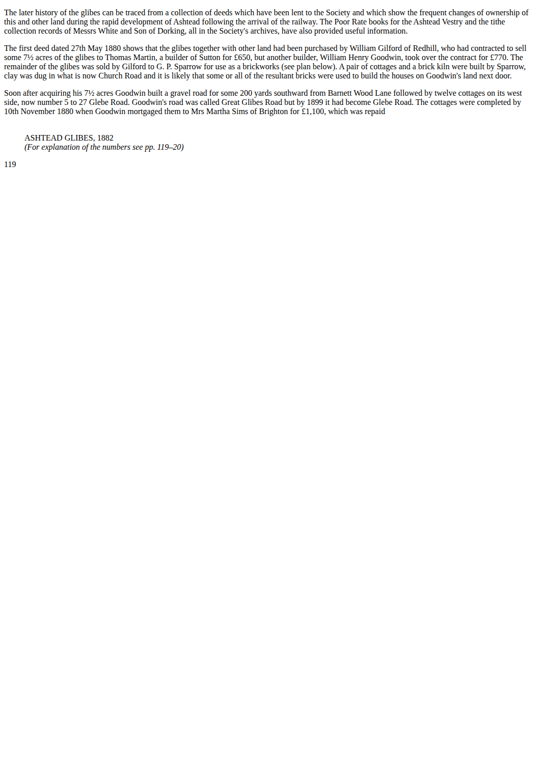The later history of the glibes can be traced from a collection of deeds which have been lent to the Society and which show the frequent changes of ownership of this and other land during the rapid development of Ashtead following the arrival of the railway. The Poor Rate books for the Ashtead Vestry and the tithe collection records of Messrs White and Son of Dorking, all in the Society's archives, have also provided useful information.
The first deed dated 27th May 1880 shows that the glibes together with other land had been purchased by William Gilford of Redhill, who had contracted to sell some 7½ acres of the glibes to Thomas Martin, a builder of Sutton for £650, but another builder, William Henry Goodwin, took over the contract for £770. The remainder of the glibes was sold by Gilford to G. P. Sparrow for use as a brickworks (see plan below). A pair of cottages and a brick kiln were built by Sparrow, clay was dug in what is now Church Road and it is likely that some or all of the resultant bricks were used to build the houses on Goodwin's land next door.
Soon after acquiring his 7½ acres Goodwin built a gravel road for some 200 yards southward from Barnett Wood Lane followed by twelve cottages on its west side, now number 5 to 27 Glebe Road. Goodwin's road was called Great Glibes Road but by 1899 it had become Glebe Road. The cottages were completed by 10th November 1880 when Goodwin mortgaged them to Mrs Martha Sims of Brighton for £1,100, which was repaid
ASHTEAD GLIBES, 1882
(For explanation of the numbers see pp. 119–20)
119